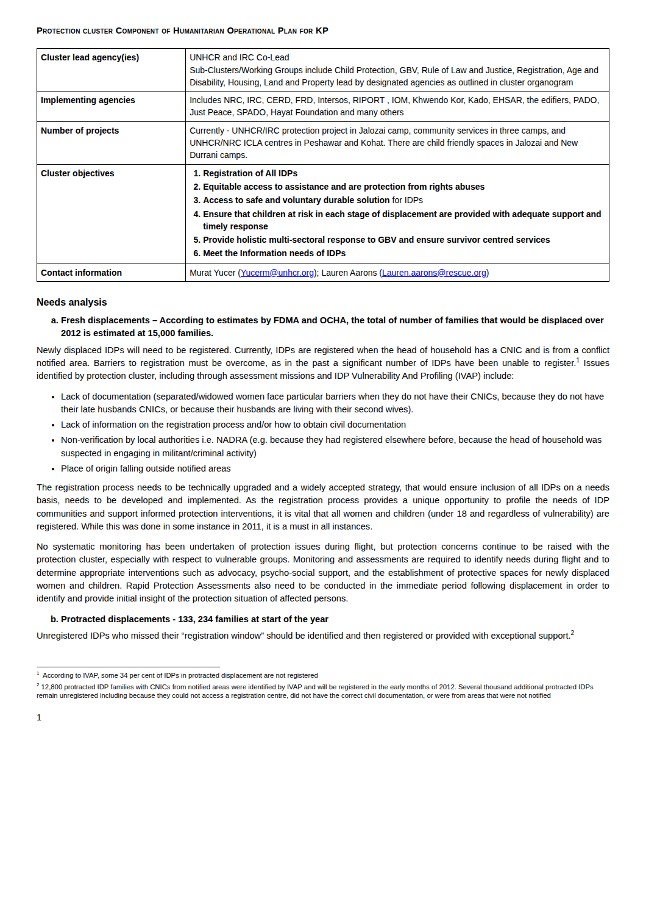Protection cluster Component of Humanitarian Operational Plan for KP
| Cluster lead agency(ies) | UNHCR and IRC Co-Lead Sub-Clusters/Working Groups include Child Protection, GBV, Rule of Law and Justice, Registration, Age and Disability, Housing, Land and Property lead by designated agencies as outlined in cluster organogram |
| Implementing agencies | Includes NRC, IRC, CERD, FRD, Intersos, RIPORT , IOM, Khwendo Kor, Kado, EHSAR, the edifiers, PADO, Just Peace, SPADO, Hayat Foundation and many others |
| Number of projects | Currently - UNHCR/IRC protection project in Jalozai camp, community services in three camps, and UNHCR/NRC ICLA centres in Peshawar and Kohat. There are child friendly spaces in Jalozai and New Durrani camps. |
| Cluster objectives | Registration of All IDPs Equitable access to assistance and are protection from rights abuses Access to safe and voluntary durable solution for IDPs Ensure that children at risk in each stage of displacement are provided with adequate support and timely response Provide holistic multi-sectoral response to GBV and ensure survivor centred services Meet the Information needs of IDPs |
| Contact information | Murat Yucer ( Yucerm@unhcr.org ); Lauren Aarons ( Lauren.aarons@rescue.org ) |
Needs analysis
Fresh displacements – According to estimates by FDMA and OCHA, the total of number of families that would be displaced over 2012 is estimated at 15,000 families.
Newly displaced IDPs will need to be registered. Currently, IDPs are registered when the head of household has a CNIC and is from a conflict notified area. Barriers to registration must be overcome, as in the past a significant number of IDPs have been unable to register.1 Issues identified by protection cluster, including through assessment missions and IDP Vulnerability And Profiling (IVAP) include:
Lack of documentation (separated/widowed women face particular barriers when they do not have their CNICs, because they do not have their late husbands CNICs, or because their husbands are living with their second wives).
Lack of information on the registration process and/or how to obtain civil documentation
Non-verification by local authorities i.e. NADRA (e.g. because they had registered elsewhere before, because the head of household was suspected in engaging in militant/criminal activity)
Place of origin falling outside notified areas
The registration process needs to be technically upgraded and a widely accepted strategy, that would ensure inclusion of all IDPs on a needs basis, needs to be developed and implemented. As the registration process provides a unique opportunity to profile the needs of IDP communities and support informed protection interventions, it is vital that all women and children (under 18 and regardless of vulnerability) are registered. While this was done in some instance in 2011, it is a must in all instances.
No systematic monitoring has been undertaken of protection issues during flight, but protection concerns continue to be raised with the protection cluster, especially with respect to vulnerable groups. Monitoring and assessments are required to identify needs during flight and to determine appropriate interventions such as advocacy, psycho-social support, and the establishment of protective spaces for newly displaced women and children. Rapid Protection Assessments also need to be conducted in the immediate period following displacement in order to identify and provide initial insight of the protection situation of affected persons.
Protracted displacements - 133, 234 families at start of the year
Unregistered IDPs who missed their “registration window” should be identified and then registered or provided with exceptional support.2
1 According to IVAP, some 34 per cent of IDPs in protracted displacement are not registered
2 12,800 protracted IDP families with CNICs from notified areas were identified by IVAP and will be registered in the early months of 2012. Several thousand additional protracted IDPs remain unregistered including because they could not access a registration centre, did not have the correct civil documentation, or were from areas that were not notified
1